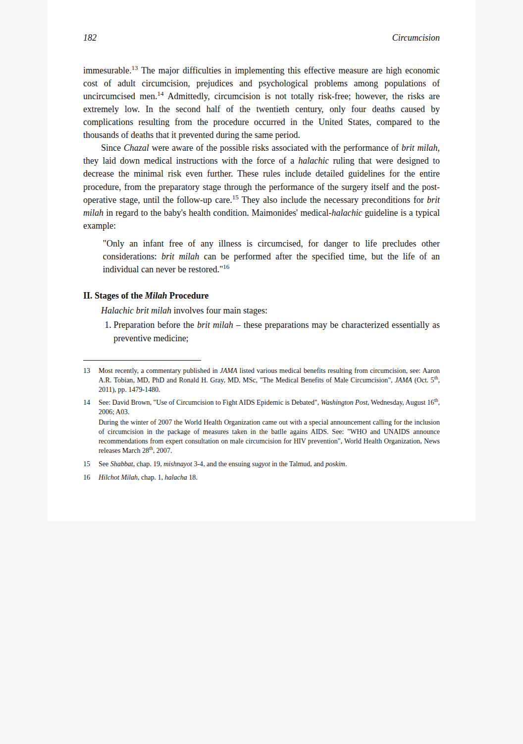182 Circumcision
immesurable.13 The major difficulties in implementing this effective measure are high economic cost of adult circumcision, prejudices and psychological problems among populations of uncircumcised men.14 Admittedly, circumcision is not totally risk-free; however, the risks are extremely low. In the second half of the twentieth century, only four deaths caused by complications resulting from the procedure occurred in the United States, compared to the thousands of deaths that it prevented during the same period.
Since Chazal were aware of the possible risks associated with the performance of brit milah, they laid down medical instructions with the force of a halachic ruling that were designed to decrease the minimal risk even further. These rules include detailed guidelines for the entire procedure, from the preparatory stage through the performance of the surgery itself and the post-operative stage, until the follow-up care.15 They also include the necessary preconditions for brit milah in regard to the baby's health condition. Maimonides' medical-halachic guideline is a typical example:
"Only an infant free of any illness is circumcised, for danger to life precludes other considerations: brit milah can be performed after the specified time, but the life of an individual can never be restored."16
II. Stages of the Milah Procedure
Halachic brit milah involves four main stages:
Preparation before the brit milah – these preparations may be characterized essentially as preventive medicine;
13 Most recently, a commentary published in JAMA listed various medical benefits resulting from circumcision, see: Aaron A.R. Tobian, MD, PhD and Ronald H. Gray, MD, MSc, "The Medical Benefits of Male Circumcision", JAMA (Oct. 5th, 2011), pp. 1479-1480.
14
See: David Brown, "Use of Circumcision to Fight AIDS Epidemic is Debated", Washington Post, Wednesday, August 16th, 2006; A03.
During the winter of 2007 the World Health Organization came out with a special announcement calling for the inclusion of circumcision in the package of measures taken in the batlle agains AIDS. See: "WHO and UNAIDS announce recommendations from expert consultation on male circumcision for HIV prevention", World Health Organization, News releases March 28th, 2007.
15 See Shabbat, chap. 19, mishnayot 3-4, and the ensuing sugyot in the Talmud, and poskim.
16 Hilchot Milah, chap. 1, halacha 18.